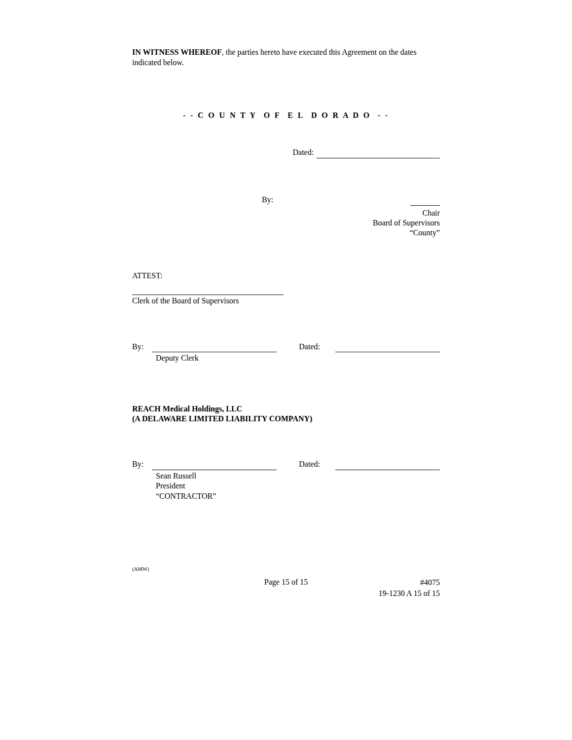IN WITNESS WHEREOF, the parties hereto have executed this Agreement on the dates indicated below.
- - C O U N T Y O F E L D O R A D O - -
| | Dated: | |
| | By: | |
Chair
Board of Supervisors
“County”
ATTEST:
Clerk of the Board of Supervisors
| By: | | | Dated: | |
Deputy Clerk
REACH Medical Holdings, LLC
(A DELAWARE LIMITED LIABILITY COMPANY)
| By: | | | Dated: | |
Sean Russell
President
“CONTRACTOR”
(AMW)
Page 15 of 15
#4075
19-1230 A 15 of 15